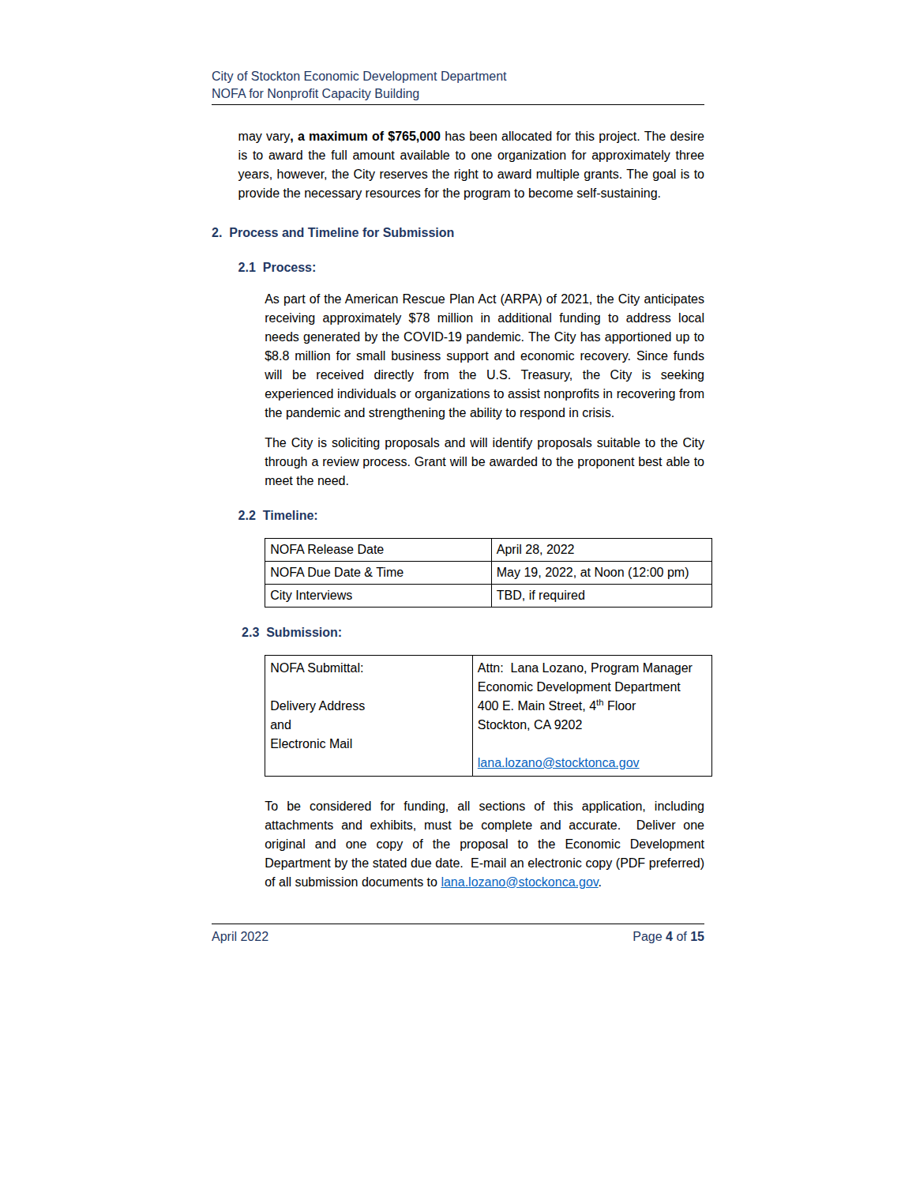City of Stockton Economic Development Department
NOFA for Nonprofit Capacity Building
may vary, a maximum of $765,000 has been allocated for this project. The desire is to award the full amount available to one organization for approximately three years, however, the City reserves the right to award multiple grants. The goal is to provide the necessary resources for the program to become self-sustaining.
2. Process and Timeline for Submission
2.1 Process:
As part of the American Rescue Plan Act (ARPA) of 2021, the City anticipates receiving approximately $78 million in additional funding to address local needs generated by the COVID-19 pandemic. The City has apportioned up to $8.8 million for small business support and economic recovery. Since funds will be received directly from the U.S. Treasury, the City is seeking experienced individuals or organizations to assist nonprofits in recovering from the pandemic and strengthening the ability to respond in crisis.
The City is soliciting proposals and will identify proposals suitable to the City through a review process. Grant will be awarded to the proponent best able to meet the need.
2.2 Timeline:
| NOFA Release Date | April 28, 2022 |
| NOFA Due Date & Time | May 19, 2022, at Noon (12:00 pm) |
| City Interviews | TBD, if required |
2.3 Submission:
| NOFA Submittal: Delivery Address and Electronic Mail | Attn: Lana Lozano, Program Manager Economic Development Department 400 E. Main Street, 4 th Floor Stockton, CA 9202 lana.lozano@stocktonca.gov |
To be considered for funding, all sections of this application, including attachments and exhibits, must be complete and accurate. Deliver one original and one copy of the proposal to the Economic Development Department by the stated due date. E-mail an electronic copy (PDF preferred) of all submission documents to lana.lozano@stockonca.gov.
April 2022
Page 4 of 15